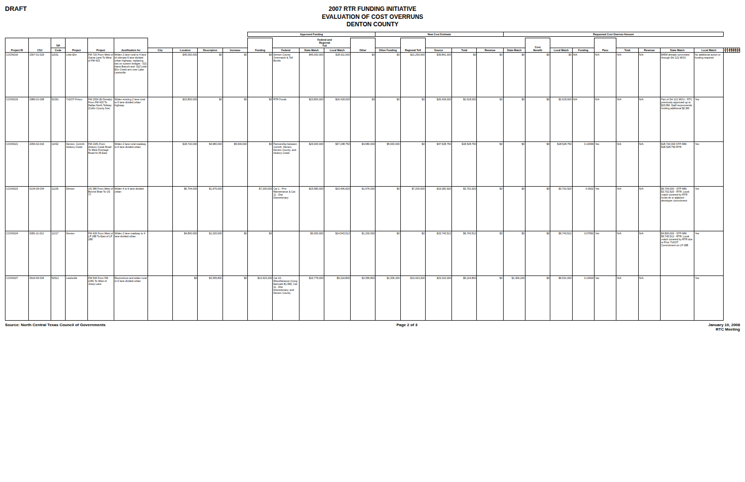DRAFT
2007 RTR FUNDING INITIATIVE
EVALUATION OF COST OVERRUNS
DENTON COUNTY
| | Approved Funding | New Cost Estimate | Requested Cost Overrun Amount |
| --- | --- | --- | --- |
| Project ID | CSJ | TIP | Project | Project | Justification for | | Funding | | Federal and Regional Toll | Other | | Regional Toll | | | Cost Benefit | | Pass | | | |
| Code | City | Location | Description | Increase | Federal | State Match | Local Match | Other Funding | Source | Total | Revenue | State Match | Local Match | Funding | Total | Revenue | State Match | Local Match | Other | Total | Score | Threshold | Rescore | Rescore | Comments | Recommend |
| COON016 | 1567-01-029 | 11531 | Little Elm | FM 720 From West of Garza Lane To West of FM 423 | Widen 2 lane rural to 4 lane of ultimate 6 lane divided urban highway; replacing two on system bridges - 021 Harts Branch and -022 Little Elm Creek arm over Lake Lewisville | | $45,000,000 | $0 | $0 | $0 | Denton County Overmatch & Toll Bonds | $45,000,000 | $18,611,000 | $0 | $0 | $21,250,000 | $39,861,000 | $0 | $0 | $0 | $0 | $0 | N/A | N/A | N/A | N/A | $45M already committed through SH 121 MOU | No additional action or funding required |
| COON019 | 2980-01-008 | 52291 | TxDOT-Frisco | FM 2934 (El Dorado) From FM 423 To Dallas North Tollway (Collin County line) | Widen existing 2 lane rural to 6 lane divided urban highway | | $23,800,000 | $0 | $0 | $0 | RTR Funds | $23,800,000 | $26,418,000 | $0 | $0 | $0 | $26,418,000 | $2,618,000 | $0 | $0 | $0 | $2,618,000 | N/A | N/A | N/A | N/A | Part of SH 121 MOU - RTC previously approved up to $23.8M; Staff recommends funding additional $2.6M | Yes |
| COON021 | 2054-02-016 | 11432 | Denton, Corinth, Hickory Creek | FM 2181 From Hickory Creek Road To West Frontage Road IH 35 East | Widen 2 lane rural roadway to 6 lane divided urban | | $18,720,000 | $4,680,000 | $5,600,000 | $0 | Partnership between Corinth, Denton, Denton County, and Hickory Creek | $29,000,000 | $37,248,750 | $4,680,000 | $5,600,000 | $0 | $47,528,750 | $18,528,750 | $0 | $0 | $0 | $18,528,750 | 0.14099 | Yes | N/A | N/A | $18,720,000 STP-MM, $18,528,750 RTR | Yes |
| COON023 | 0134-09-034 | 11225 | Denton | US 380 From West of Bonnie Brae To US 77 | Widen 4 to 6 lane divided urban | | $6,704,000 | $1,676,000 | | $7,200,000 | Cat 1 - Prvt Maintenance & Cat 11 - Dist Discretionary | $15,580,000 | $10,406,920 | $1,676,000 | $0 | $7,200,000 | $19,282,920 | $3,702,920 | $0 | $0 | $0 | $3,702,920 | 0.0602 | Yes | N/A | N/A | $6,704,000 - STP-MM, $3,702,920 - RTR; Local match covered by RTR funds do to adjacent developer commitment | Yes |
| COON024 | 0081-11-012 | 11217 | Denton | FM 426 From West of LP 288 To East of LP 288 | Widen 2 lane roadway to 4 lane divided urban | | $4,800,000 | $1,200,000 | $0 | $0 | | $6,000,000 | $14,543,512 | $1,200,000 | $0 | $0 | $15,743,512 | $9,743,512 | $0 | $0 | $0 | $9,743,512 | 0.07992 | Yes | N/A | N/A | $4,800,000 - STP-MM, $9,743,512 - RTR; Local match covered by RTR due to Prior TxDOT Commitment on LP 288 | Yes |
| COON027 | 0619-05-034 | 52512 | Lewisville | FM 544 From FM 2281 To West of Josey Lane | Reconstruct and widen rural to 6 lane divided urban | | $0 | $3,355,800 | $0 | $13,423,200 | Cat 10 - Miscellaneous (Cong Earmark $1.9M), Cat 11 - Dist Discretionary, and Denton County | $16,779,000 | $5,224,800 | $3,355,800 | $1,306,200 | $13,423,200 | $23,310,000 | $5,224,800 | $0 | $1,306,200 | $0 | $6,531,000 | 0.14304 | Yes | N/A | N/A | | Yes |
Source: North Central Texas Council of Governments
Page 2 of 3
January 10, 2008
RTC Meeting